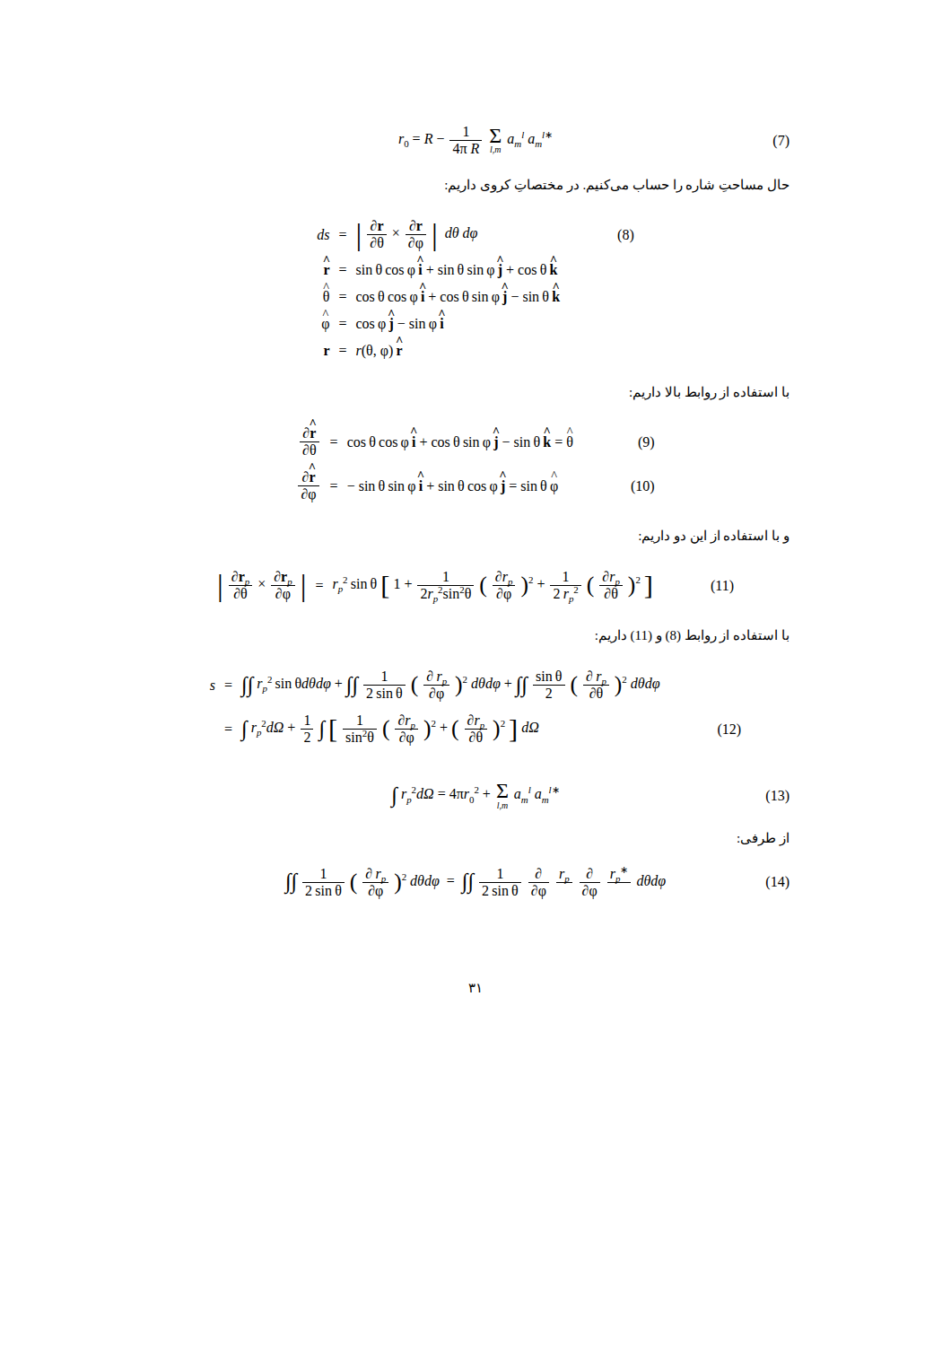r0 = R − 14π R Σl,m aml aml∗ (7)
حال مساحتِ شاره را حساب می‌کنیم. در مختصاتِ کروی داریم:
| ds | = | / ∂ r ∂θ × ∂ r ∂φ / dθ dφ | (8) |
| r | = | sin θ cos φ i + sin θ sin φ j + cos θ k | |
| θ | = | cos θ cos φ i + cos θ sin φ j − sin θ k | |
| φ | = | cos φ j − sin φ i | |
| r | = | r (θ, φ) r | |
با استفاده از روابط بالا داریم:
| ∂ r ∂θ | = | cos θ cos φ i + cos θ sin φ j − sin θ k = θ | (9) |
| ∂ r ∂φ | = | − sin θ sin φ i + sin θ cos φ j = sin θ φ | (10) |
و با استفاده از این دو داریم:
| / ∂ r p ∂θ × ∂ r p ∂φ / | = | r p 2 sin θ [ 1 + 1 2 r p 2 sin 2 θ ( ∂ r p ∂φ ) 2 + 1 2 r p 2 ( ∂ r p ∂θ ) 2 ] | (11) |
با استفاده از روابط (8) و (11) داریم:
| s | = | ∫∫ r p 2 sin θ dθdφ + ∫∫ 1 2 sin θ ( ∂ r p ∂φ ) 2 dθdφ + ∫∫ sin θ 2 ( ∂ r p ∂θ ) 2 dθdφ | |
| | = | ∫ r p 2 dΩ + 1 2 ∫ [ 1 sin 2 θ ( ∂ r p ∂φ ) 2 + ( ∂ r p ∂θ ) 2 ] dΩ | (12) |
∫ rp2dΩ = 4πr02 + Σl,m aml aml∗ (13)
از طرفی:
∫∫ 12 sin θ ( ∂ rp∂φ )2 dθdφ = ∫∫ 12 sin θ ∂∂φ rp ∂∂φ rp∗ dθdφ (14)
۳۱